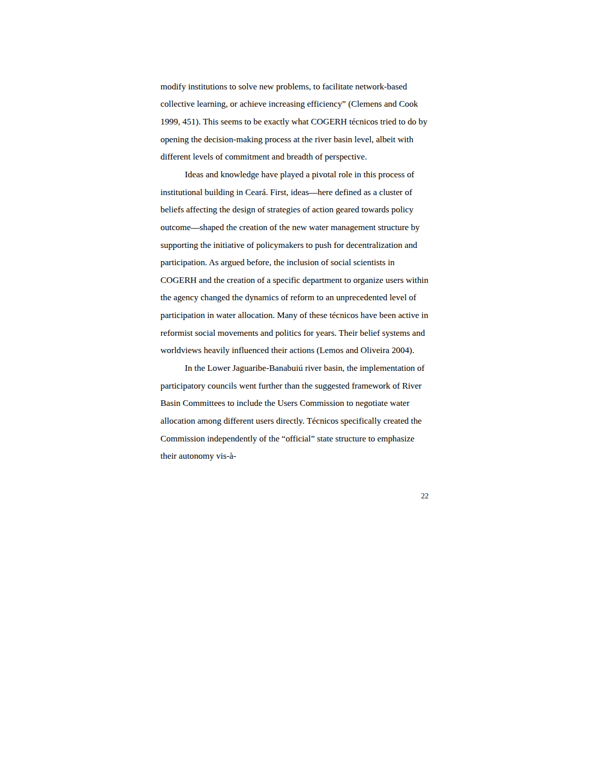modify institutions to solve new problems, to facilitate network-based collective learning, or achieve increasing efficiency” (Clemens and Cook 1999, 451). This seems to be exactly what COGERH técnicos tried to do by opening the decision-making process at the river basin level, albeit with different levels of commitment and breadth of perspective.
Ideas and knowledge have played a pivotal role in this process of institutional building in Ceará. First, ideas—here defined as a cluster of beliefs affecting the design of strategies of action geared towards policy outcome—shaped the creation of the new water management structure by supporting the initiative of policymakers to push for decentralization and participation. As argued before, the inclusion of social scientists in COGERH and the creation of a specific department to organize users within the agency changed the dynamics of reform to an unprecedented level of participation in water allocation. Many of these técnicos have been active in reformist social movements and politics for years. Their belief systems and worldviews heavily influenced their actions (Lemos and Oliveira 2004).
In the Lower Jaguaribe-Banabuiú river basin, the implementation of participatory councils went further than the suggested framework of River Basin Committees to include the Users Commission to negotiate water allocation among different users directly. Técnicos specifically created the Commission independently of the “official” state structure to emphasize their autonomy vis-à-
22